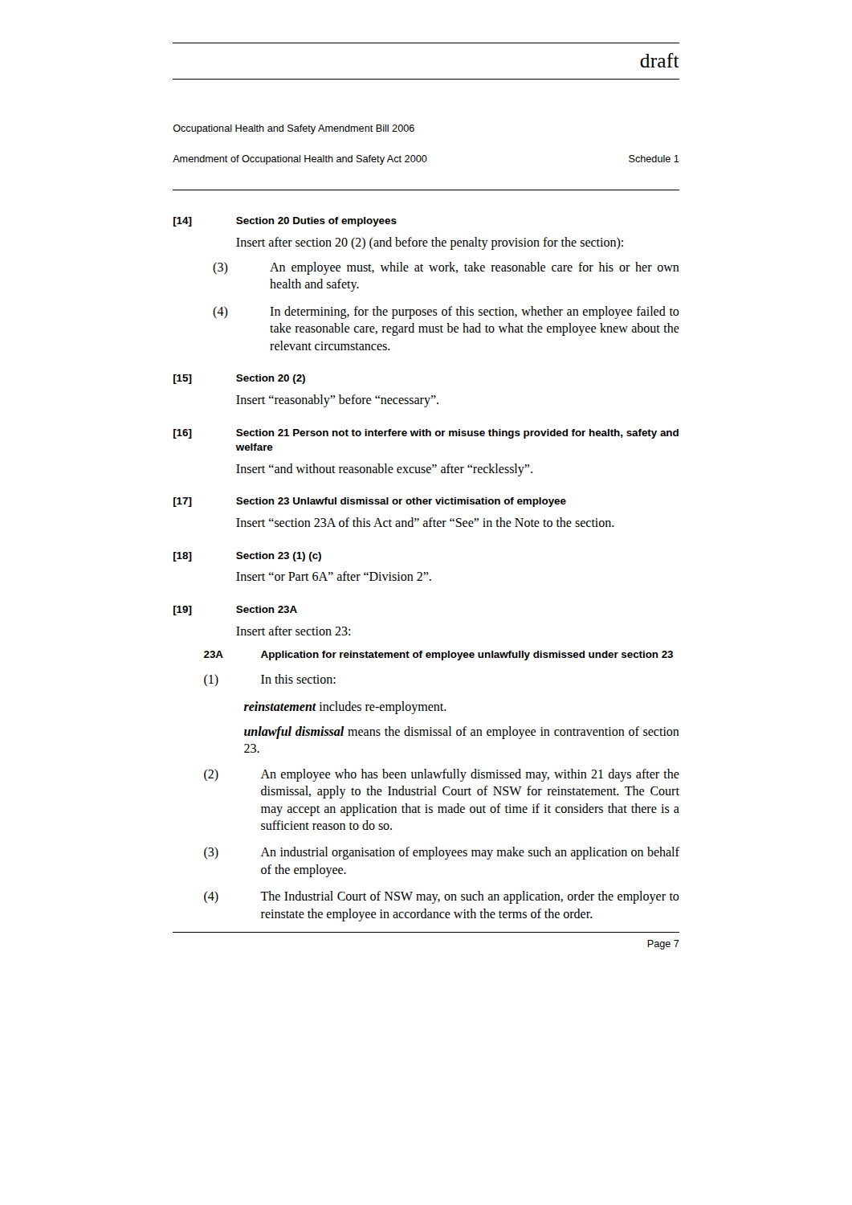draft
Occupational Health and Safety Amendment Bill 2006
Amendment of Occupational Health and Safety Act 2000
Schedule 1
[14] Section 20 Duties of employees
Insert after section 20 (2) (and before the penalty provision for the section):
(3)
An employee must, while at work, take reasonable care for his or her own health and safety.
(4)
In determining, for the purposes of this section, whether an employee failed to take reasonable care, regard must be had to what the employee knew about the relevant circumstances.
[15] Section 20 (2)
Insert “reasonably” before “necessary”.
[16] Section 21 Person not to interfere with or misuse things provided for health, safety and welfare
Insert “and without reasonable excuse” after “recklessly”.
[17] Section 23 Unlawful dismissal or other victimisation of employee
Insert “section 23A of this Act and” after “See” in the Note to the section.
[18] Section 23 (1) (c)
Insert “or Part 6A” after “Division 2”.
[19] Section 23A
Insert after section 23:
23A Application for reinstatement of employee unlawfully dismissed under section 23
(1)
In this section:
reinstatement includes re-employment.
unlawful dismissal means the dismissal of an employee in contravention of section 23.
(2)
An employee who has been unlawfully dismissed may, within 21 days after the dismissal, apply to the Industrial Court of NSW for reinstatement. The Court may accept an application that is made out of time if it considers that there is a sufficient reason to do so.
(3)
An industrial organisation of employees may make such an application on behalf of the employee.
(4)
The Industrial Court of NSW may, on such an application, order the employer to reinstate the employee in accordance with the terms of the order.
Page 7